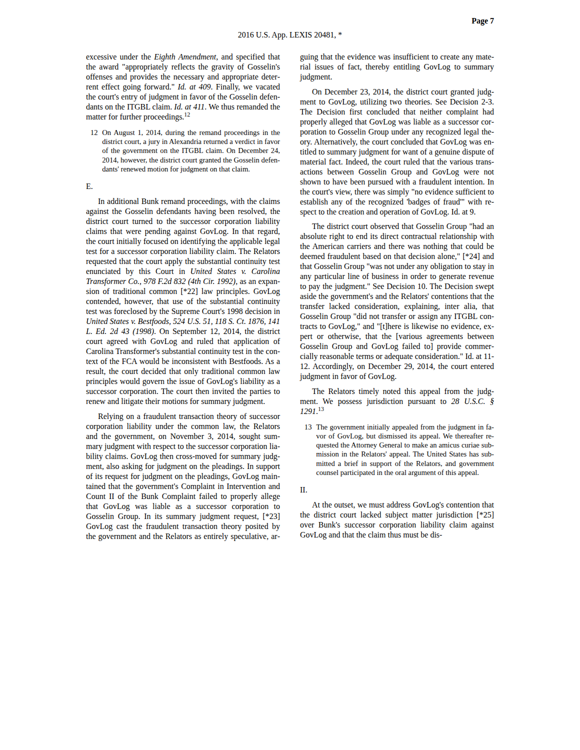Page 7
2016 U.S. App. LEXIS 20481, *
excessive under the Eighth Amendment, and specified that the award "appropriately reflects the gravity of Gosselin's offenses and provides the necessary and appropriate deterrent effect going forward." Id. at 409. Finally, we vacated the court's entry of judgment in favor of the Gosselin defendants on the ITGBL claim. Id. at 411. We thus remanded the matter for further proceedings.12
12 On August 1, 2014, during the remand proceedings in the district court, a jury in Alexandria returned a verdict in favor of the government on the ITGBL claim. On December 24, 2014, however, the district court granted the Gosselin defendants' renewed motion for judgment on that claim.
E.
In additional Bunk remand proceedings, with the claims against the Gosselin defendants having been resolved, the district court turned to the successor corporation liability claims that were pending against GovLog. In that regard, the court initially focused on identifying the applicable legal test for a successor corporation liability claim. The Relators requested that the court apply the substantial continuity test enunciated by this Court in United States v. Carolina Transformer Co., 978 F.2d 832 (4th Cir. 1992), as an expansion of traditional common [*22] law principles. GovLog contended, however, that use of the substantial continuity test was foreclosed by the Supreme Court's 1998 decision in United States v. Bestfoods, 524 U.S. 51, 118 S. Ct. 1876, 141 L. Ed. 2d 43 (1998). On September 12, 2014, the district court agreed with GovLog and ruled that application of Carolina Transformer's substantial continuity test in the context of the FCA would be inconsistent with Bestfoods. As a result, the court decided that only traditional common law principles would govern the issue of GovLog's liability as a successor corporation. The court then invited the parties to renew and litigate their motions for summary judgment.
Relying on a fraudulent transaction theory of successor corporation liability under the common law, the Relators and the government, on November 3, 2014, sought summary judgment with respect to the successor corporation liability claims. GovLog then cross-moved for summary judgment, also asking for judgment on the pleadings. In support of its request for judgment on the pleadings, GovLog maintained that the government's Complaint in Intervention and Count II of the Bunk Complaint failed to properly allege that GovLog was liable as a successor corporation to Gosselin Group. In its summary judgment request, [*23] GovLog cast the fraudulent transaction theory posited by the government and the Relators as entirely speculative, arguing that the evidence was insufficient to create any material issues of fact, thereby entitling GovLog to summary judgment.
On December 23, 2014, the district court granted judgment to GovLog, utilizing two theories. See Decision 2-3. The Decision first concluded that neither complaint had properly alleged that GovLog was liable as a successor corporation to Gosselin Group under any recognized legal theory. Alternatively, the court concluded that GovLog was entitled to summary judgment for want of a genuine dispute of material fact. Indeed, the court ruled that the various transactions between Gosselin Group and GovLog were not shown to have been pursued with a fraudulent intention. In the court's view, there was simply "no evidence sufficient to establish any of the recognized 'badges of fraud'" with respect to the creation and operation of GovLog. Id. at 9.
The district court observed that Gosselin Group "had an absolute right to end its direct contractual relationship with the American carriers and there was nothing that could be deemed fraudulent based on that decision alone," [*24] and that Gosselin Group "was not under any obligation to stay in any particular line of business in order to generate revenue to pay the judgment." See Decision 10. The Decision swept aside the government's and the Relators' contentions that the transfer lacked consideration, explaining, inter alia, that Gosselin Group "did not transfer or assign any ITGBL contracts to GovLog," and "[t]here is likewise no evidence, expert or otherwise, that the [various agreements between Gosselin Group and GovLog failed to] provide commercially reasonable terms or adequate consideration." Id. at 11-12. Accordingly, on December 29, 2014, the court entered judgment in favor of GovLog.
The Relators timely noted this appeal from the judgment. We possess jurisdiction pursuant to 28 U.S.C. § 1291.13
13 The government initially appealed from the judgment in favor of GovLog, but dismissed its appeal. We thereafter requested the Attorney General to make an amicus curiae submission in the Relators' appeal. The United States has submitted a brief in support of the Relators, and government counsel participated in the oral argument of this appeal.
II.
At the outset, we must address GovLog's contention that the district court lacked subject matter jurisdiction [*25] over Bunk's successor corporation liability claim against GovLog and that the claim thus must be dis-